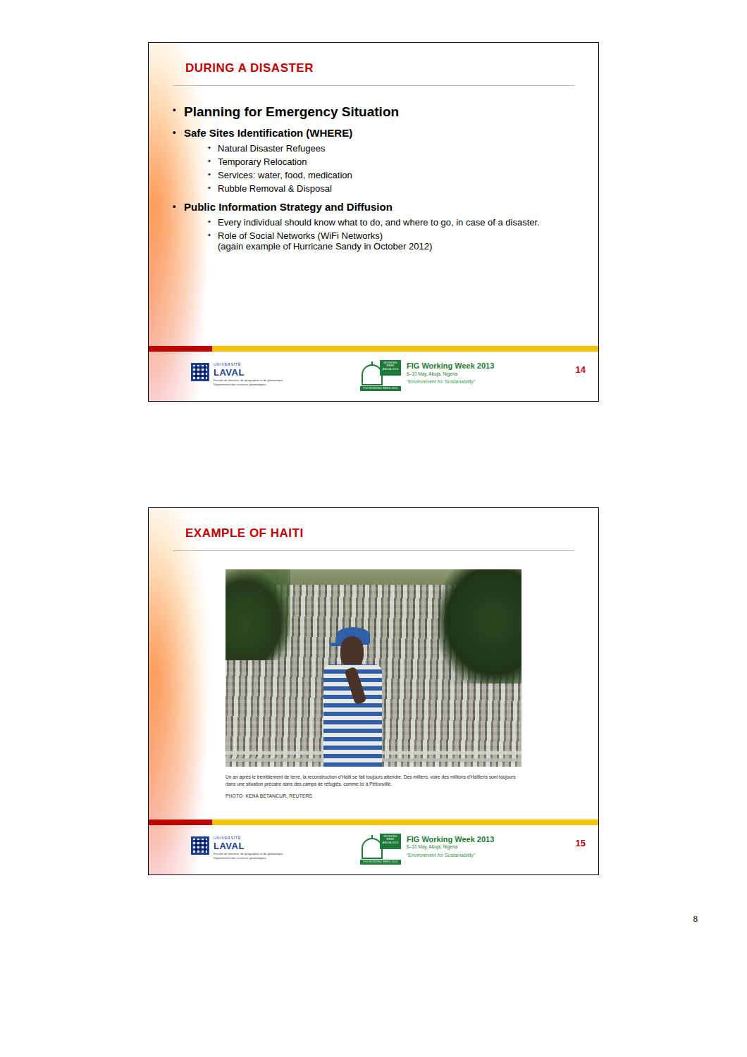DURING A DISASTER
Planning for Emergency Situation
Safe Sites Identification (WHERE)
Natural Disaster Refugees
Temporary Relocation
Services: water, food, medication
Rubble Removal & Disposal
Public Information Strategy and Diffusion
Every individual should know what to do, and where to go, in case of a disaster.
Role of Social Networks (WiFi Networks)
(again example of Hurricane Sandy in October 2012)
Université LAVAL Faculté de forestrie, de géographie et de géomatique
Département des sciences géomatiques
WORKING
WEEK
ABUJA 2013
FIG WORKING WEEK 2013
FIG Working Week 2013 6–10 May, Abuja, Nigeria “Environment for Sustainability”
14
EXAMPLE OF HAITI
Un an après le tremblement de terre, la reconstruction d'Haïti se fait toujours attendre. Des milliers, voire des millions d'Haïtiens sont toujours dans une situation précaire dans des camps de réfugiés, comme ici à Pétionville.
PHOTO: KENA BETANCUR, REUTERS
Université LAVAL Faculté de forestrie, de géographie et de géomatique
Département des sciences géomatiques
WORKING
WEEK
ABUJA 2013
FIG WORKING WEEK 2013
FIG Working Week 2013 6–10 May, Abuja, Nigeria “Environment for Sustainability”
15
8